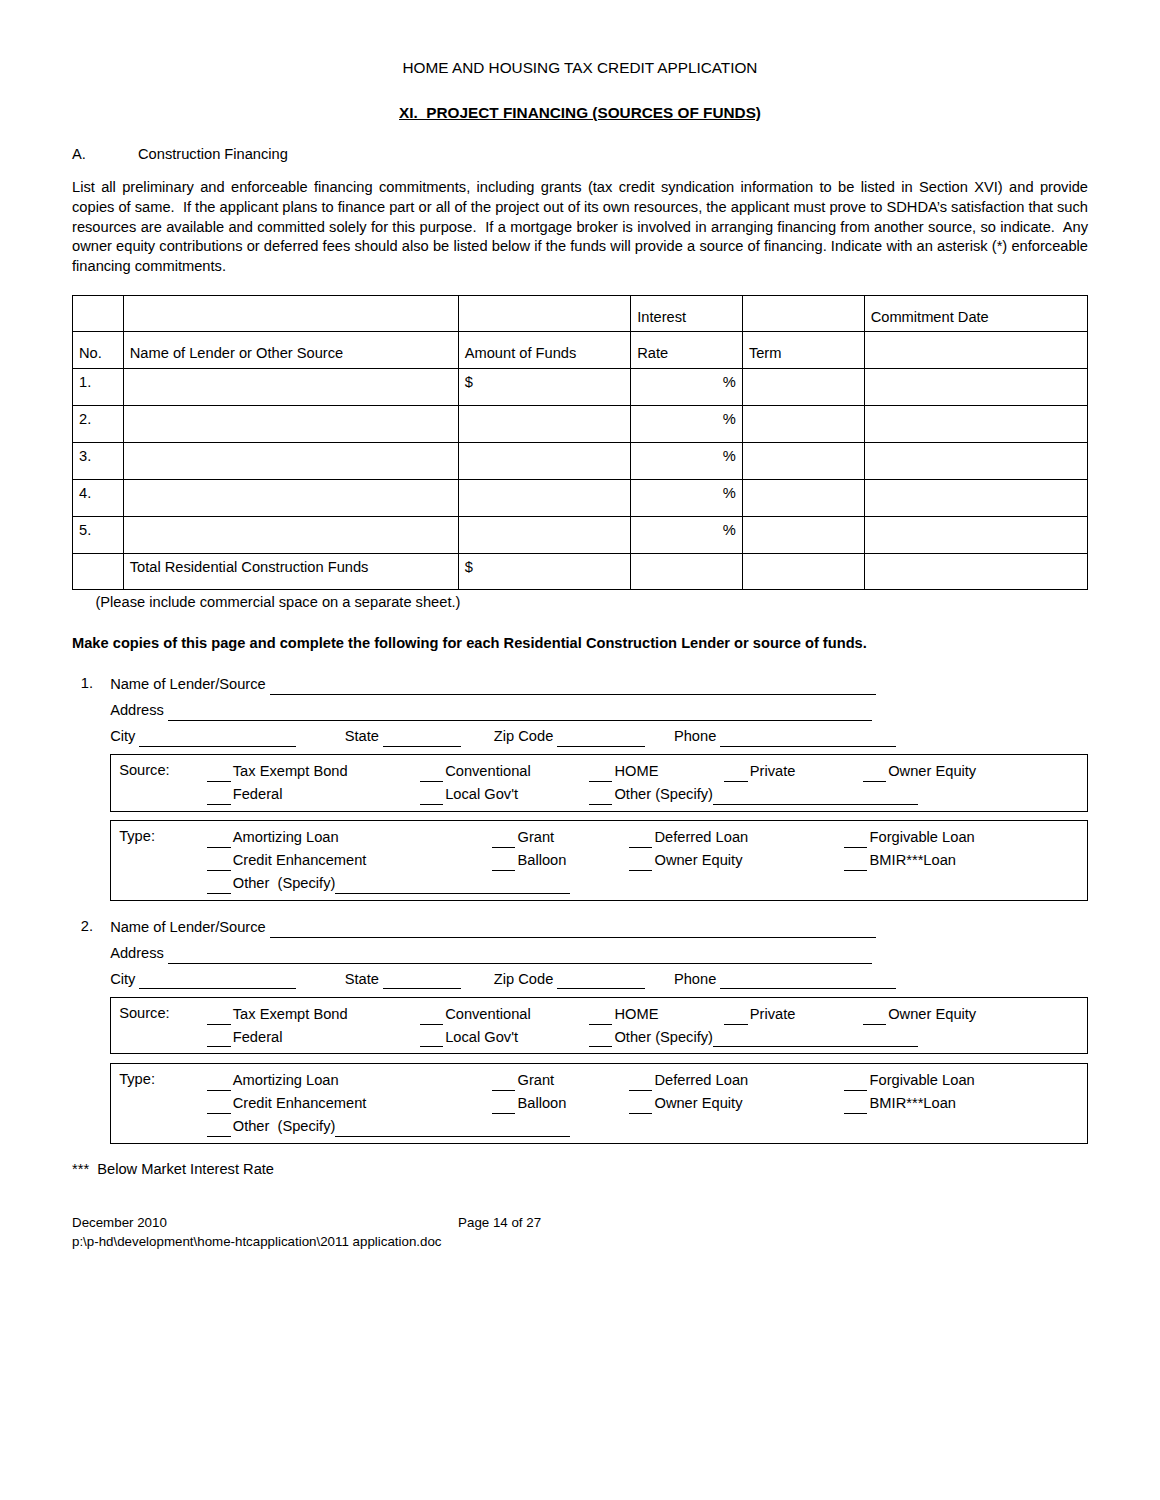HOME AND HOUSING TAX CREDIT APPLICATION
XI. PROJECT FINANCING (SOURCES OF FUNDS)
A. Construction Financing
List all preliminary and enforceable financing commitments, including grants (tax credit syndication information to be listed in Section XVI) and provide copies of same. If the applicant plans to finance part or all of the project out of its own resources, the applicant must prove to SDHDA’s satisfaction that such resources are available and committed solely for this purpose. If a mortgage broker is involved in arranging financing from another source, so indicate. Any owner equity contributions or deferred fees should also be listed below if the funds will provide a source of financing. Indicate with an asterisk (*) enforceable financing commitments.
| | | | Interest | | Commitment Date |
| --- | --- | --- | --- | --- | --- |
| No. | Name of Lender or Other Source | Amount of Funds | Rate | Term | |
| 1. | | $ | % | | |
| 2. | | | % | | |
| 3. | | | % | | |
| 4. | | | % | | |
| 5. | | | % | | |
| | Total Residential Construction Funds | $ | | | |
(Please include commercial space on a separate sheet.)
Make copies of this page and complete the following for each Residential Construction Lender or source of funds.
Name of Lender/Source
Address
City State Zip Code Phone
| Source: | Tax Exempt Bond | Conventional | HOME | Private | Owner Equity |
| | Federal | Local Gov't | Other (Specify) |
| Type: | Amortizing Loan | Grant | Deferred Loan | Forgivable Loan |
| | Credit Enhancement | Balloon | Owner Equity | BMIR***Loan |
| | Other (Specify) |
Name of Lender/Source
Address
City State Zip Code Phone
| Source: | Tax Exempt Bond | Conventional | HOME | Private | Owner Equity |
| | Federal | Local Gov't | Other (Specify) |
| Type: | Amortizing Loan | Grant | Deferred Loan | Forgivable Loan |
| | Credit Enhancement | Balloon | Owner Equity | BMIR***Loan |
| | Other (Specify) |
*** Below Market Interest Rate
December 2010 Page 14 of 27 p:\p-hd\development\home-htcapplication\2011 application.doc